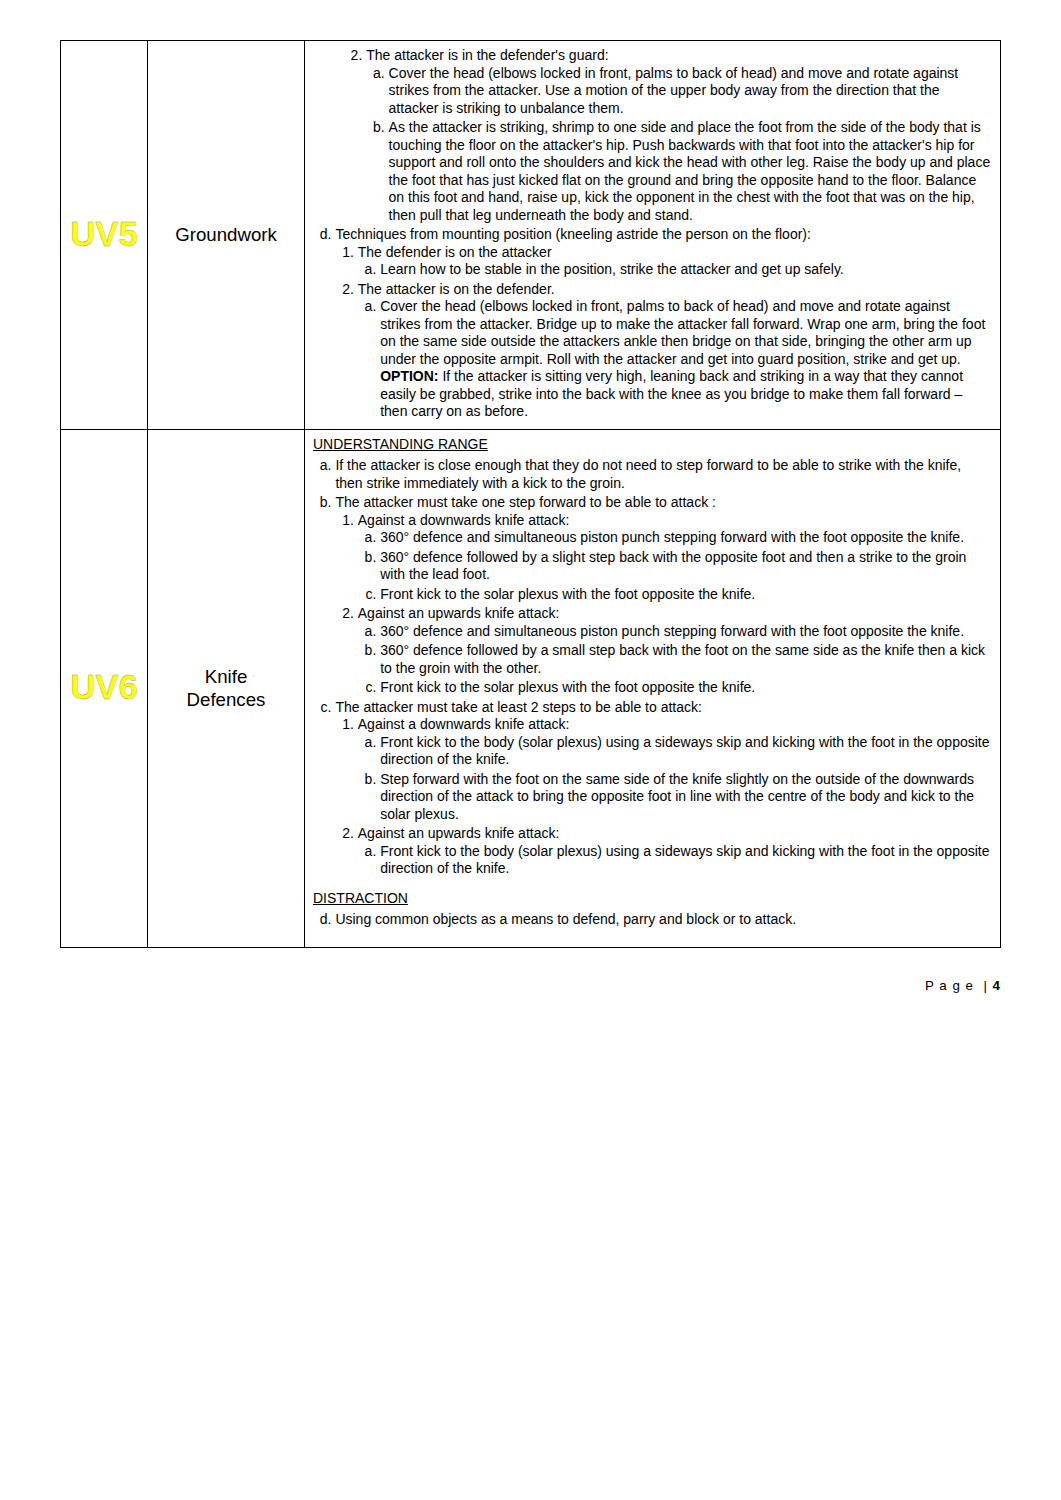| UV5 | Groundwork | The attacker is in the defender's guard: Cover the head (elbows locked in front, palms to back of head) and move and rotate against strikes from the attacker. Use a motion of the upper body away from the direction that the attacker is striking to unbalance them. As the attacker is striking, shrimp to one side and place the foot from the side of the body that is touching the floor on the attacker's hip. Push backwards with that foot into the attacker's hip for support and roll onto the shoulders and kick the head with other leg. Raise the body up and place the foot that has just kicked flat on the ground and bring the opposite hand to the floor. Balance on this foot and hand, raise up, kick the opponent in the chest with the foot that was on the hip, then pull that leg underneath the body and stand. Techniques from mounting position (kneeling astride the person on the floor): The defender is on the attacker Learn how to be stable in the position, strike the attacker and get up safely. The attacker is on the defender. Cover the head (elbows locked in front, palms to back of head) and move and rotate against strikes from the attacker. Bridge up to make the attacker fall forward. Wrap one arm, bring the foot on the same side outside the attackers ankle then bridge on that side, bringing the other arm up under the opposite armpit. Roll with the attacker and get into guard position, strike and get up. OPTION: If the attacker is sitting very high, leaning back and striking in a way that they cannot easily be grabbed, strike into the back with the knee as you bridge to make them fall forward – then carry on as before. |
| UV6 | Knife Defences | UNDERSTANDING RANGE If the attacker is close enough that they do not need to step forward to be able to strike with the knife, then strike immediately with a kick to the groin. The attacker must take one step forward to be able to attack : Against a downwards knife attack: 360° defence and simultaneous piston punch stepping forward with the foot opposite the knife. 360° defence followed by a slight step back with the opposite foot and then a strike to the groin with the lead foot. Front kick to the solar plexus with the foot opposite the knife. Against an upwards knife attack: 360° defence and simultaneous piston punch stepping forward with the foot opposite the knife. 360° defence followed by a small step back with the foot on the same side as the knife then a kick to the groin with the other. Front kick to the solar plexus with the foot opposite the knife. The attacker must take at least 2 steps to be able to attack: Against a downwards knife attack: Front kick to the body (solar plexus) using a sideways skip and kicking with the foot in the opposite direction of the knife. Step forward with the foot on the same side of the knife slightly on the outside of the downwards direction of the attack to bring the opposite foot in line with the centre of the body and kick to the solar plexus. Against an upwards knife attack: Front kick to the body (solar plexus) using a sideways skip and kicking with the foot in the opposite direction of the knife. DISTRACTION Using common objects as a means to defend, parry and block or to attack. |
P a g e | 4